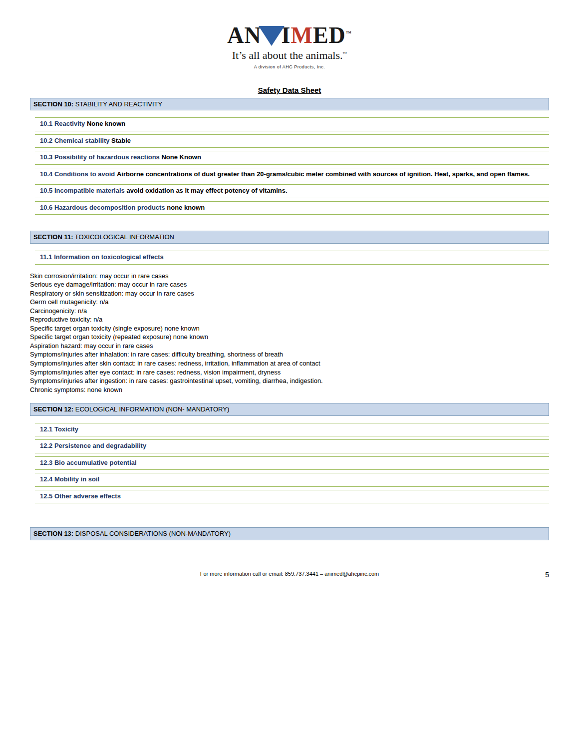AN IMED™
It’s all about the animals.™
A division of AHC Products, Inc.
Safety Data Sheet
SECTION 10: STABILITY AND REACTIVITY
10.1 Reactivity None known
10.2 Chemical stability Stable
10.3 Possibility of hazardous reactions None Known
10.4 Conditions to avoid Airborne concentrations of dust greater than 20-grams/cubic meter combined with sources of ignition. Heat, sparks, and open flames.
10.5 Incompatible materials avoid oxidation as it may effect potency of vitamins.
10.6 Hazardous decomposition products none known
SECTION 11: TOXICOLOGICAL INFORMATION
11.1 Information on toxicological effects
Skin corrosion/irritation: may occur in rare cases
Serious eye damage/irritation: may occur in rare cases
Respiratory or skin sensitization: may occur in rare cases
Germ cell mutagenicity: n/a
Carcinogenicity: n/a
Reproductive toxicity: n/a
Specific target organ toxicity (single exposure) none known
Specific target organ toxicity (repeated exposure) none known
Aspiration hazard: may occur in rare cases
Symptoms/injuries after inhalation: in rare cases: difficulty breathing, shortness of breath
Symptoms/injuries after skin contact: in rare cases: redness, irritation, inflammation at area of contact
Symptoms/injuries after eye contact: in rare cases: redness, vision impairment, dryness
Symptoms/injuries after ingestion: in rare cases: gastrointestinal upset, vomiting, diarrhea, indigestion.
Chronic symptoms: none known
SECTION 12: ECOLOGICAL INFORMATION (NON- MANDATORY)
12.1 Toxicity
12.2 Persistence and degradability
12.3 Bio accumulative potential
12.4 Mobility in soil
12.5 Other adverse effects
SECTION 13: DISPOSAL CONSIDERATIONS (NON-MANDATORY)
For more information call or email: 859.737.3441 – animed@ahcpinc.com 5